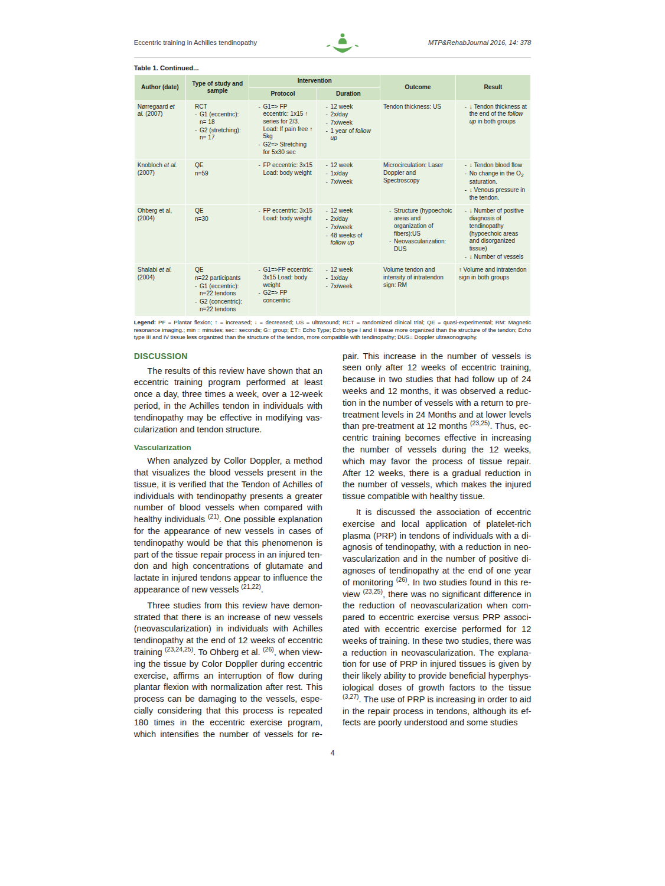Eccentric training in Achilles tendinopathy
MTP&RehabJournal 2016, 14: 378
Table 1. Continued...
| Author (date) | Type of study and sample | Intervention | Outcome | Result |
| --- | --- | --- | --- | --- |
| Protocol | Duration |
| Nørregaard et al. (2007) | RCT G1 (eccentric): n= 18 G2 (stretching): n= 17 | G1=> FP eccentric: 1x15 ↑ series for 2/3. Load: If pain free ↑ 5kg G2=> Stretching for 5x30 sec | 12 week 2x/day 7x/week 1 year of follow up | Tendon thickness: US | ↓ Tendon thickness at the end of the follow up in both groups |
| Knobloch et al. (2007) | QE n=59 | FP eccentric: 3x15 Load: body weight | 12 week 1x/day 7x/week | Microcirculation: Laser Doppler and Spectroscopy | ↓ Tendon blood flow No change in the O 2 saturation. ↓ Venous pressure in the tendon. |
| Ohberg et al, (2004) | QE n=30 | FP eccentric: 3x15 Load: body weight | 12 week 2x/day 7x/week 48 weeks of follow up | Structure (hypoechoic areas and organization of fibers):US Neovascularization: DUS | ↓ Number of positive diagnosis of tendinopathy (hypoechoic areas and disorganized tissue) ↓ Number of vessels |
| Shalabi et al. (2004) | QE n=22 participants G1 (eccentric): n=22 tendons G2 (concentric): n=22 tendons | G1=>FP eccentric: 3x15 Load: body weight G2=> FP concentric | 12 week 1x/day 7x/week | Volume tendon and intensity of intratendon sign: RM | ↑ Volume and intratendon sign in both groups |
Legend: PF = Plantar flexion; ↑ = increased; ↓ = decreased; US = ultrasound; RCT = randomized clinical trial; QE = quasi-experimental; RM: Magnetic resonance imaging.; min = minutes; sec= seconds; G= group; ET= Echo Type; Echo type I and II tissue more organized than the structure of the tendon; Echo type III and IV tissue less organized than the structure of the tendon, more compatible with tendinopathy; DUS= Doppler ultrasonography.
DISCUSSION
The results of this review have shown that an eccentric training program performed at least once a day, three times a week, over a 12-week period, in the Achilles tendon in individuals with tendinopathy may be effective in modifying vascularization and tendon structure.
Vascularization
When analyzed by Collor Doppler, a method that visualizes the blood vessels present in the tissue, it is verified that the Tendon of Achilles of individuals with tendinopathy presents a greater number of blood vessels when compared with healthy individuals (21). One possible explanation for the appearance of new vessels in cases of tendinopathy would be that this phenomenon is part of the tissue repair process in an injured tendon and high concentrations of glutamate and lactate in injured tendons appear to influence the appearance of new vessels (21,22).
Three studies from this review have demonstrated that there is an increase of new vessels (neovascularization) in individuals with Achilles tendinopathy at the end of 12 weeks of eccentric training (23,24,25). To Ohberg et al. (26), when viewing the tissue by Color Doppller during eccentric exercise, affirms an interruption of flow during plantar flexion with normalization after rest. This process can be damaging to the vessels, especially considering that this process is repeated 180 times in the eccentric exercise program, which intensifies the number of vessels for repair. This increase in the number of vessels is seen only after 12 weeks of eccentric training, because in two studies that had follow up of 24 weeks and 12 months, it was observed a reduction in the number of vessels with a return to pre-treatment levels in 24 Months and at lower levels than pre-treatment at 12 months (23,25). Thus, eccentric training becomes effective in increasing the number of vessels during the 12 weeks, which may favor the process of tissue repair. After 12 weeks, there is a gradual reduction in the number of vessels, which makes the injured tissue compatible with healthy tissue.
It is discussed the association of eccentric exercise and local application of platelet-rich plasma (PRP) in tendons of individuals with a diagnosis of tendinopathy, with a reduction in neovascularization and in the number of positive diagnoses of tendinopathy at the end of one year of monitoring (26). In two studies found in this review (23,25), there was no significant difference in the reduction of neovascularization when compared to eccentric exercise versus PRP associated with eccentric exercise performed for 12 weeks of training. In these two studies, there was a reduction in neovascularization. The explanation for use of PRP in injured tissues is given by their likely ability to provide beneficial hyperphysiological doses of growth factors to the tissue (3,27). The use of PRP is increasing in order to aid in the repair process in tendons, although its effects are poorly understood and some studies
4